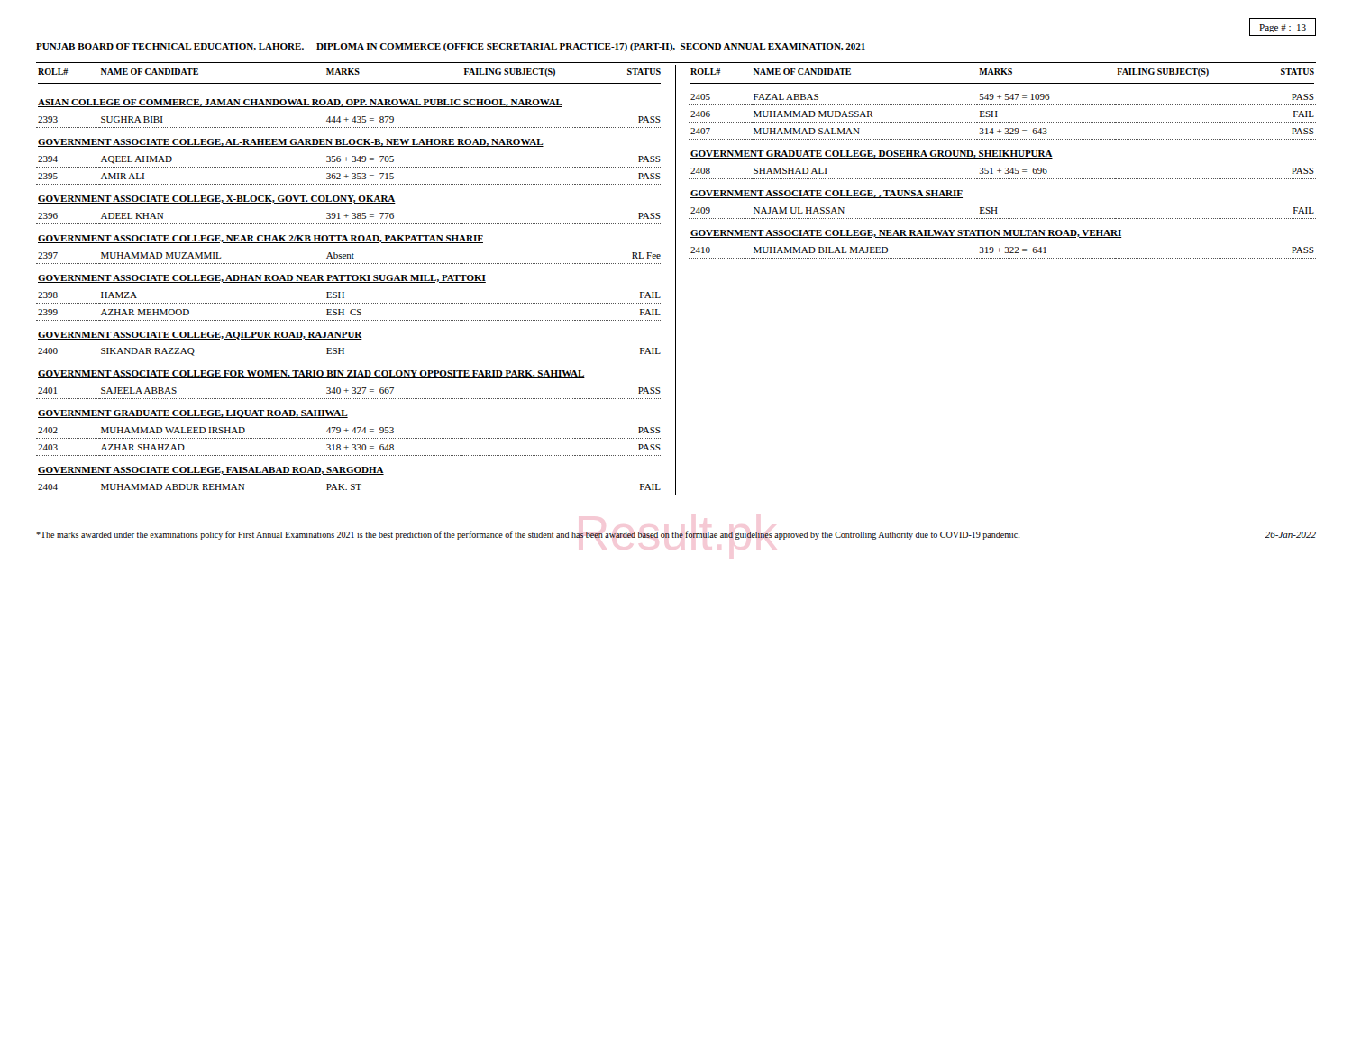Page # : 13
PUNJAB BOARD OF TECHNICAL EDUCATION, LAHORE. DIPLOMA IN COMMERCE (OFFICE SECRETARIAL PRACTICE-17) (PART-II), SECOND ANNUAL EXAMINATION, 2021
Result.pk
| ROLL# | NAME OF CANDIDATE | MARKS | FAILING SUBJECT(S) | STATUS |
| --- | --- | --- | --- | --- |
| ASIAN COLLEGE OF COMMERCE, JAMAN CHANDOWAL ROAD, OPP. NAROWAL PUBLIC SCHOOL, NAROWAL |
| 2393 | SUGHRA BIBI | 444 + 435 = 879 | | PASS |
| GOVERNMENT ASSOCIATE COLLEGE, AL-RAHEEM GARDEN BLOCK-B, NEW LAHORE ROAD, NAROWAL |
| 2394 | AQEEL AHMAD | 356 + 349 = 705 | | PASS |
| 2395 | AMIR ALI | 362 + 353 = 715 | | PASS |
| GOVERNMENT ASSOCIATE COLLEGE, X-BLOCK, GOVT. COLONY, OKARA |
| 2396 | ADEEL KHAN | 391 + 385 = 776 | | PASS |
| GOVERNMENT ASSOCIATE COLLEGE, NEAR CHAK 2/KB HOTTA ROAD, PAKPATTAN SHARIF |
| 2397 | MUHAMMAD MUZAMMIL | Absent | | RL Fee |
| GOVERNMENT ASSOCIATE COLLEGE, ADHAN ROAD NEAR PATTOKI SUGAR MILL, PATTOKI |
| 2398 | HAMZA | ESH | | FAIL |
| 2399 | AZHAR MEHMOOD | ESH CS | | FAIL |
| GOVERNMENT ASSOCIATE COLLEGE, AQILPUR ROAD, RAJANPUR |
| 2400 | SIKANDAR RAZZAQ | ESH | | FAIL |
| GOVERNMENT ASSOCIATE COLLEGE FOR WOMEN, TARIQ BIN ZIAD COLONY OPPOSITE FARID PARK, SAHIWAL |
| 2401 | SAJEELA ABBAS | 340 + 327 = 667 | | PASS |
| GOVERNMENT GRADUATE COLLEGE, LIQUAT ROAD, SAHIWAL |
| 2402 | MUHAMMAD WALEED IRSHAD | 479 + 474 = 953 | | PASS |
| 2403 | AZHAR SHAHZAD | 318 + 330 = 648 | | PASS |
| GOVERNMENT ASSOCIATE COLLEGE, FAISALABAD ROAD, SARGODHA |
| 2404 | MUHAMMAD ABDUR REHMAN | PAK. ST | | FAIL |
| ROLL# | NAME OF CANDIDATE | MARKS | FAILING SUBJECT(S) | STATUS |
| --- | --- | --- | --- | --- |
| 2405 | FAZAL ABBAS | 549 + 547 = 1096 | | PASS |
| 2406 | MUHAMMAD MUDASSAR | ESH | | FAIL |
| 2407 | MUHAMMAD SALMAN | 314 + 329 = 643 | | PASS |
| GOVERNMENT GRADUATE COLLEGE, DOSEHRA GROUND, SHEIKHUPURA |
| 2408 | SHAMSHAD ALI | 351 + 345 = 696 | | PASS |
| GOVERNMENT ASSOCIATE COLLEGE, , TAUNSA SHARIF |
| 2409 | NAJAM UL HASSAN | ESH | | FAIL |
| GOVERNMENT ASSOCIATE COLLEGE, NEAR RAILWAY STATION MULTAN ROAD, VEHARI |
| 2410 | MUHAMMAD BILAL MAJEED | 319 + 322 = 641 | | PASS |
26-Jan-2022
*The marks awarded under the examinations policy for First Annual Examinations 2021 is the best prediction of the performance of the student and has been awarded based on the formulae and guidelines approved by the Controlling Authority due to COVID-19 pandemic.